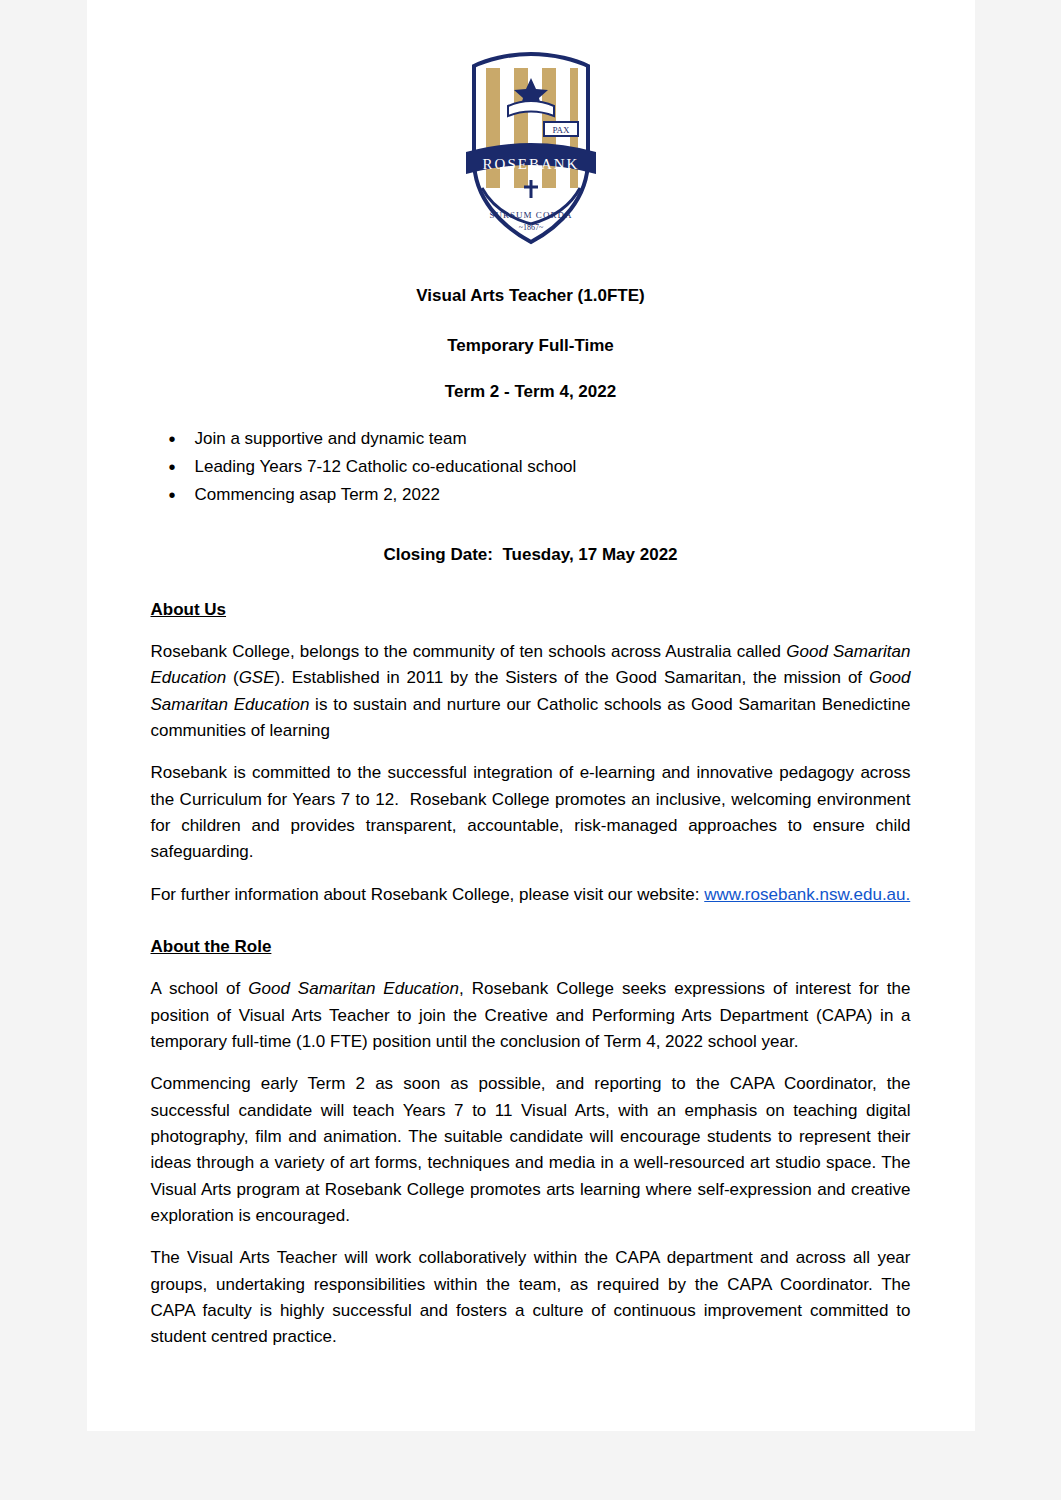PAX ROSEBANK SURSUM CORDA ~1867~
Visual Arts Teacher (1.0FTE)
Temporary Full-Time
Term 2 - Term 4, 2022
Join a supportive and dynamic team
Leading Years 7-12 Catholic co-educational school
Commencing asap Term 2, 2022
Closing Date: Tuesday, 17 May 2022
About Us
Rosebank College, belongs to the community of ten schools across Australia called Good Samaritan Education (GSE). Established in 2011 by the Sisters of the Good Samaritan, the mission of Good Samaritan Education is to sustain and nurture our Catholic schools as Good Samaritan Benedictine communities of learning
Rosebank is committed to the successful integration of e-learning and innovative pedagogy across the Curriculum for Years 7 to 12. Rosebank College promotes an inclusive, welcoming environment for children and provides transparent, accountable, risk-managed approaches to ensure child safeguarding.
For further information about Rosebank College, please visit our website: www.rosebank.nsw.edu.au.
About the Role
A school of Good Samaritan Education, Rosebank College seeks expressions of interest for the position of Visual Arts Teacher to join the Creative and Performing Arts Department (CAPA) in a temporary full-time (1.0 FTE) position until the conclusion of Term 4, 2022 school year.
Commencing early Term 2 as soon as possible, and reporting to the CAPA Coordinator, the successful candidate will teach Years 7 to 11 Visual Arts, with an emphasis on teaching digital photography, film and animation. The suitable candidate will encourage students to represent their ideas through a variety of art forms, techniques and media in a well-resourced art studio space. The Visual Arts program at Rosebank College promotes arts learning where self-expression and creative exploration is encouraged.
The Visual Arts Teacher will work collaboratively within the CAPA department and across all year groups, undertaking responsibilities within the team, as required by the CAPA Coordinator. The CAPA faculty is highly successful and fosters a culture of continuous improvement committed to student centred practice.